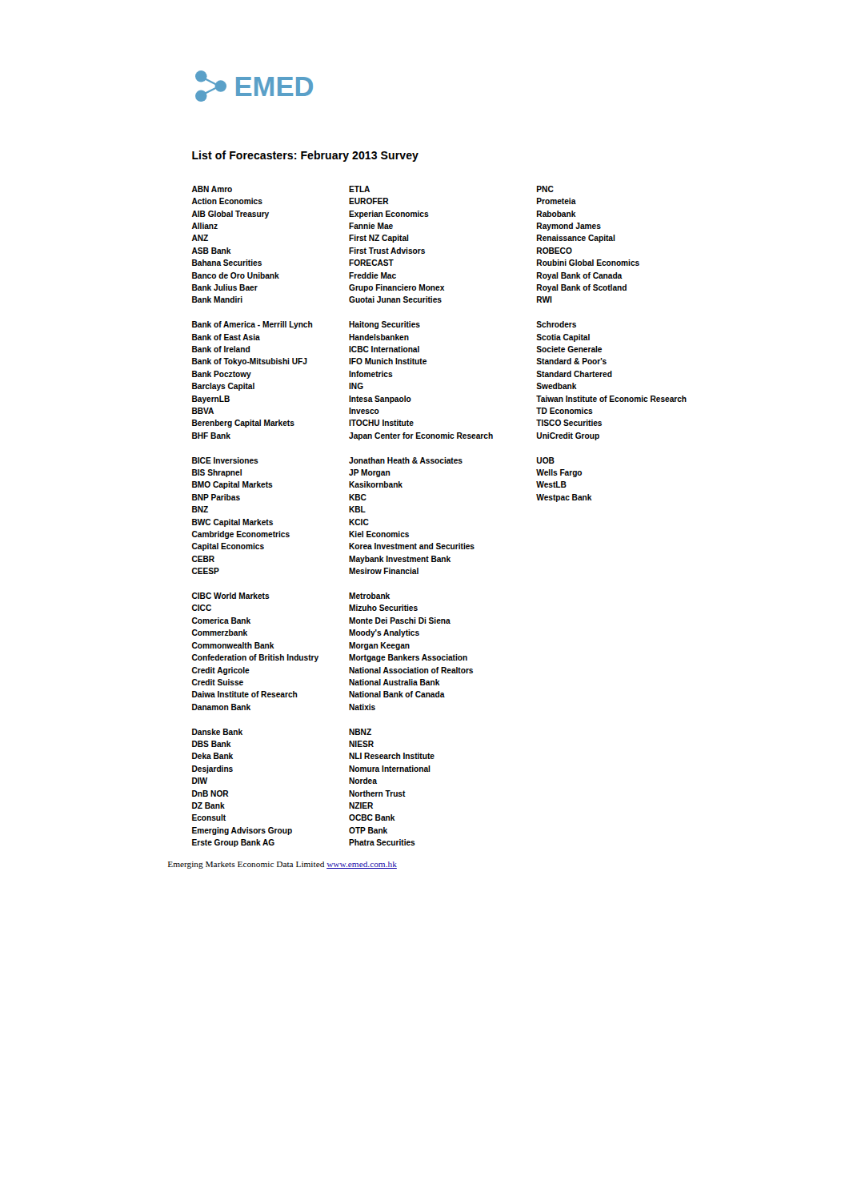EMED
List of Forecasters: February 2013 Survey
| ABN Amro Action Economics AIB Global Treasury Allianz ANZ ASB Bank Bahana Securities Banco de Oro Unibank Bank Julius Baer Bank Mandiri Bank of America - Merrill Lynch Bank of East Asia Bank of Ireland Bank of Tokyo-Mitsubishi UFJ Bank Pocztowy Barclays Capital BayernLB BBVA Berenberg Capital Markets BHF Bank BICE Inversiones BIS Shrapnel BMO Capital Markets BNP Paribas BNZ BWC Capital Markets Cambridge Econometrics Capital Economics CEBR CEESP CIBC World Markets CICC Comerica Bank Commerzbank Commonwealth Bank Confederation of British Industry Credit Agricole Credit Suisse Daiwa Institute of Research Danamon Bank Danske Bank DBS Bank Deka Bank Desjardins DIW DnB NOR DZ Bank Econsult Emerging Advisors Group Erste Group Bank AG | ETLA EUROFER Experian Economics Fannie Mae First NZ Capital First Trust Advisors FORECAST Freddie Mac Grupo Financiero Monex Guotai Junan Securities Haitong Securities Handelsbanken ICBC International IFO Munich Institute Infometrics ING Intesa Sanpaolo Invesco ITOCHU Institute Japan Center for Economic Research Jonathan Heath & Associates JP Morgan Kasikornbank KBC KBL KCIC Kiel Economics Korea Investment and Securities Maybank Investment Bank Mesirow Financial Metrobank Mizuho Securities Monte Dei Paschi Di Siena Moody's Analytics Morgan Keegan Mortgage Bankers Association National Association of Realtors National Australia Bank National Bank of Canada Natixis NBNZ NIESR NLI Research Institute Nomura International Nordea Northern Trust NZIER OCBC Bank OTP Bank Phatra Securities | PNC Prometeia Rabobank Raymond James Renaissance Capital ROBECO Roubini Global Economics Royal Bank of Canada Royal Bank of Scotland RWI Schroders Scotia Capital Societe Generale Standard & Poor's Standard Chartered Swedbank Taiwan Institute of Economic Research TD Economics TISCO Securities UniCredit Group UOB Wells Fargo WestLB Westpac Bank |
Emerging Markets Economic Data Limited www.emed.com.hk